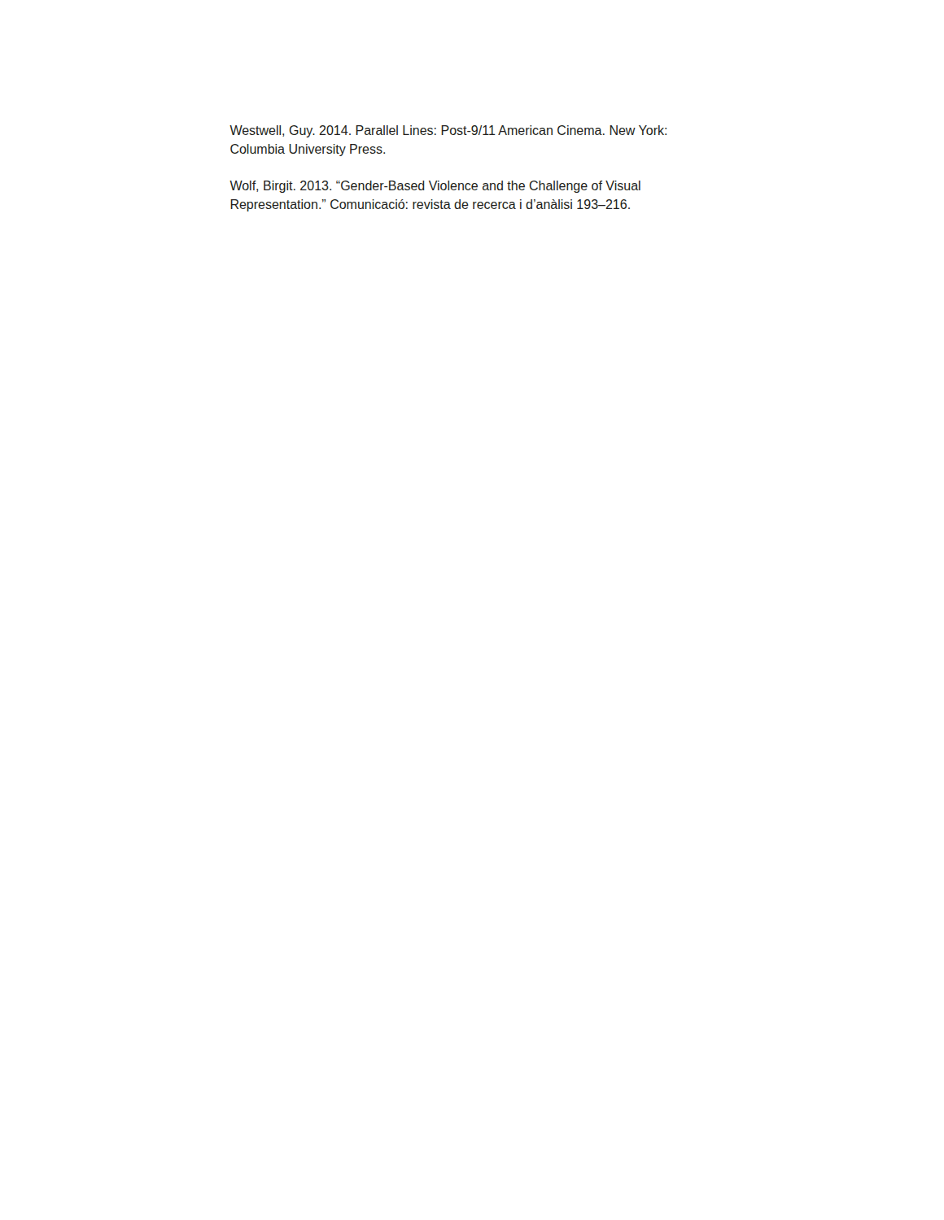Westwell, Guy. 2014. Parallel Lines: Post-9/11 American Cinema. New York: Columbia University Press.
Wolf, Birgit. 2013. “Gender-Based Violence and the Challenge of Visual Representation.” Comunicació: revista de recerca i d’anàlisi 193–216.